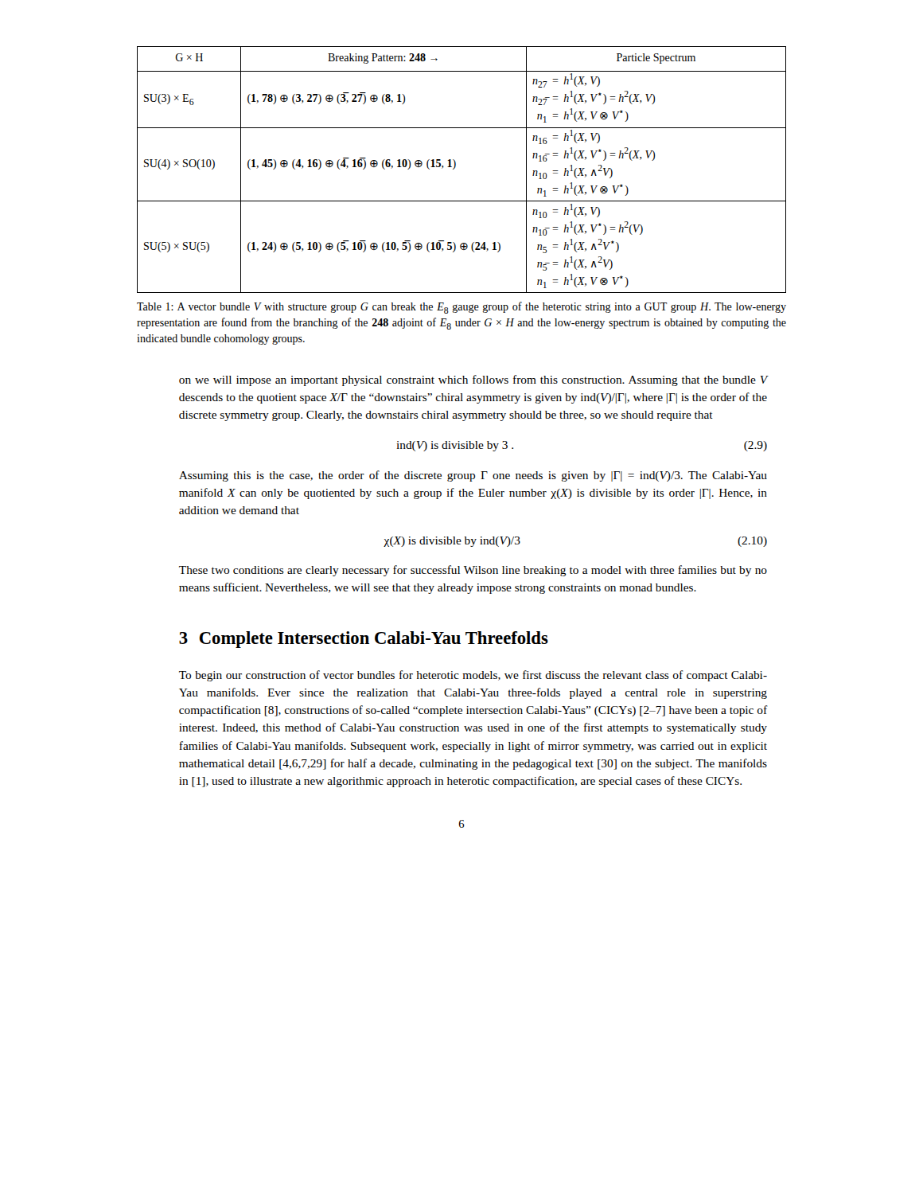| G × H | Breaking Pattern: 248 → | Particle Spectrum |
| --- | --- | --- |
| SU(3) × E 6 | ( 1 , 78 ) ⊕ ( 3 , 27 ) ⊕ ( 3̅ , 27̅ ) ⊕ ( 8 , 1 ) | n 27 = h 1 ( X , V ) n 27̅ = h 1 ( X , V ⋆ ) = h 2 ( X , V ) n 1 = h 1 ( X , V ⊗ V ⋆ ) |
| SU(4) × SO(10) | ( 1 , 45 ) ⊕ ( 4 , 16 ) ⊕ ( 4̅ , 16̅ ) ⊕ ( 6 , 10 ) ⊕ ( 15 , 1 ) | n 16 = h 1 ( X , V ) n 16̅ = h 1 ( X , V ⋆ ) = h 2 ( X , V ) n 10 = h 1 ( X , ∧ 2 V ) n 1 = h 1 ( X , V ⊗ V ⋆ ) |
| SU(5) × SU(5) | ( 1 , 24 ) ⊕ ( 5 , 10 ) ⊕ ( 5̅ , 10̅ ) ⊕ ( 10 , 5̅ ) ⊕ ( 10̅ , 5 ) ⊕ ( 24 , 1 ) | n 10 = h 1 ( X , V ) n 10̅ = h 1 ( X , V ⋆ ) = h 2 ( V ) n 5 = h 1 ( X , ∧ 2 V ⋆ ) n 5̅ = h 1 ( X , ∧ 2 V ) n 1 = h 1 ( X , V ⊗ V ⋆ ) |
Table 1: A vector bundle V with structure group G can break the E8 gauge group of the heterotic string into a GUT group H. The low-energy representation are found from the branching of the 248 adjoint of E8 under G × H and the low-energy spectrum is obtained by computing the indicated bundle cohomology groups.
on we will impose an important physical constraint which follows from this construction. Assuming that the bundle V descends to the quotient space X/Γ the “downstairs” chiral asymmetry is given by ind(V)/|Γ|, where |Γ| is the order of the discrete symmetry group. Clearly, the downstairs chiral asymmetry should be three, so we should require that
ind(V) is divisible by 3 .
(2.9)
Assuming this is the case, the order of the discrete group Γ one needs is given by |Γ| = ind(V)/3. The Calabi-Yau manifold X can only be quotiented by such a group if the Euler number χ(X) is divisible by its order |Γ|. Hence, in addition we demand that
χ(X) is divisible by ind(V)/3
(2.10)
These two conditions are clearly necessary for successful Wilson line breaking to a model with three families but by no means sufficient. Nevertheless, we will see that they already impose strong constraints on monad bundles.
3 Complete Intersection Calabi-Yau Threefolds
To begin our construction of vector bundles for heterotic models, we first discuss the relevant class of compact Calabi-Yau manifolds. Ever since the realization that Calabi-Yau three-folds played a central role in superstring compactification [8], constructions of so-called “complete intersection Calabi-Yaus” (CICYs) [2–7] have been a topic of interest. Indeed, this method of Calabi-Yau construction was used in one of the first attempts to systematically study families of Calabi-Yau manifolds. Subsequent work, especially in light of mirror symmetry, was carried out in explicit mathematical detail [4,6,7,29] for half a decade, culminating in the pedagogical text [30] on the subject. The manifolds in [1], used to illustrate a new algorithmic approach in heterotic compactification, are special cases of these CICYs.
6